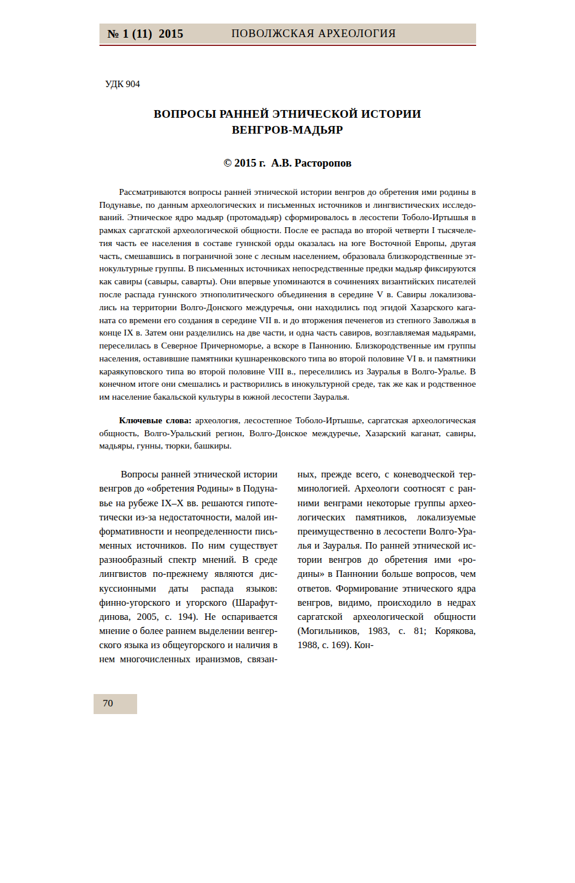№ 1 (11) 2015 ПОВОЛЖСКАЯ АРХЕОЛОГИЯ
УДК 904
Вопросы ранней этнической истории
венгров-мадьяр
© 2015 г. А.В. Расторопов
Рассматриваются вопросы ранней этнической истории венгров до обретения ими родины в Подунавье, по данным археологических и письменных источников и лингвистических исследований. Этническое ядро мадьяр (протомадьяр) сформировалось в лесостепи Тоболо-Иртышья в рамках саргатской археологической общности. После ее распада во второй четверти I тысячелетия часть ее населения в составе гуннской орды оказалась на юге Восточной Европы, другая часть, смешавшись в пограничной зоне с лесным населением, образовала близкородственные этнокультурные группы. В письменных источниках непосредственные предки мадьяр фиксируются как савиры (савыры, саварты). Они впервые упоминаются в сочинениях византийских писателей после распада гуннского этнополитического объединения в середине V в. Савиры локализовались на территории Волго-Донского междуречья, они находились под эгидой Хазарского каганата со времени его создания в середине VII в. и до вторжения печенегов из степного Заволжья в конце IX в. Затем они разделились на две части, и одна часть савиров, возглавляемая мадьярами, переселилась в Северное Причерноморье, а вскоре в Паннонию. Близкородственные им группы населения, оставившие памятники кушнаренковского типа во второй половине VI в. и памятники караякуповского типа во второй половине VIII в., переселились из Зауралья в Волго-Уралье. В конечном итоге они смешались и растворились в инокультурной среде, так же как и родственное им население бакальской культуры в южной лесостепи Зауралья.
Ключевые слова: археология, лесостепное Тоболо-Иртышье, саргатская археологическая общность, Волго-Уральский регион, Волго-Донское междуречье, Хазарский каганат, савиры, мадьяры, гунны, тюрки, башкиры.
Вопросы ранней этнической истории венгров до «обретения Родины» в Подунавье на рубеже IX–X вв. решаются гипотетически из-за недостаточности, малой информативности и неопределенности письменных источников. По ним существует разнообразный спектр мнений. В среде лингвистов по-прежнему являются дискуссионными даты распада языков: финно-угорского и угорского (Шарафутдинова, 2005, с. 194). Не оспаривается мнение о более раннем выделении венгерского языка из общеугорского и наличия в нем многочисленных иранизмов, связанных, прежде всего, с коневодческой терминологией. Археологи соотносят с ранними венграми некоторые группы археологических памятников, локализуемые преимущественно в лесостепи Волго-Уралья и Зауралья. По ранней этнической истории венгров до обретения ими «родины» в Паннонии больше вопросов, чем ответов. Формирование этнического ядра венгров, видимо, происходило в недрах саргатской археологической общности (Могильников, 1983, с. 81; Корякова, 1988, с. 169). Кон-
70